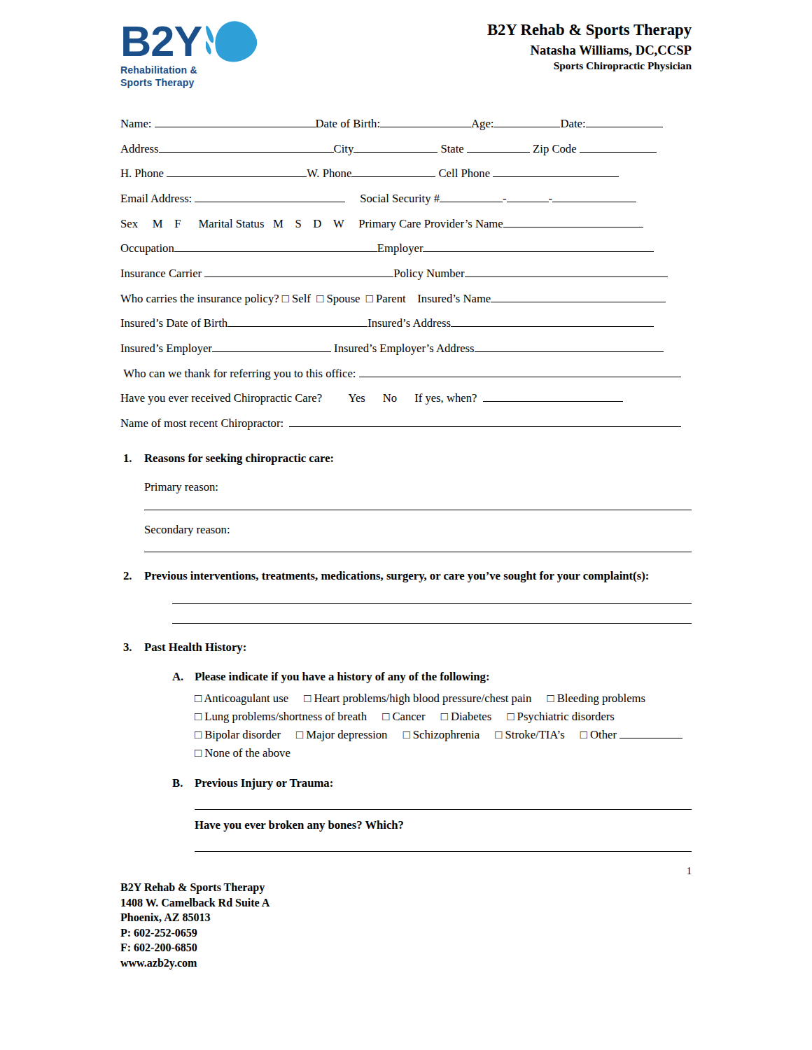B2Y
Rehabilitation &
Sports Therapy
B2Y Rehab & Sports Therapy
Natasha Williams, DC,CCSP
Sports Chiropractic Physician
Name: Date of Birth: Age: Date:
Address City State Zip Code
H. Phone W. Phone Cell Phone
Email Address: Social Security # - -
Sex M F Marital Status M S D W Primary Care Provider’s Name
Occupation Employer
Insurance Carrier Policy Number
Who carries the insurance policy? □ Self □ Spouse □ Parent Insured’s Name
Insured’s Date of Birth Insured’s Address
Insured’s Employer Insured’s Employer’s Address
Who can we thank for referring you to this office:
Have you ever received Chiropractic Care? Yes No If yes, when?
Name of most recent Chiropractor:
Reasons for seeking chiropractic care:
Primary reason:
Secondary reason:
Previous interventions, treatments, medications, surgery, or care you’ve sought for your complaint(s):
Past Health History:
Please indicate if you have a history of any of the following:
□ Anticoagulant use □ Heart problems/high blood pressure/chest pain □ Bleeding problems
□ Lung problems/shortness of breath □ Cancer □ Diabetes □ Psychiatric disorders
□ Bipolar disorder □ Major depression □ Schizophrenia □ Stroke/TIA’s □ Other
□ None of the above
Previous Injury or Trauma:
Have you ever broken any bones? Which?
1
B2Y Rehab & Sports Therapy
1408 W. Camelback Rd Suite A
Phoenix, AZ 85013
P: 602-252-0659
F: 602-200-6850
www.azb2y.com